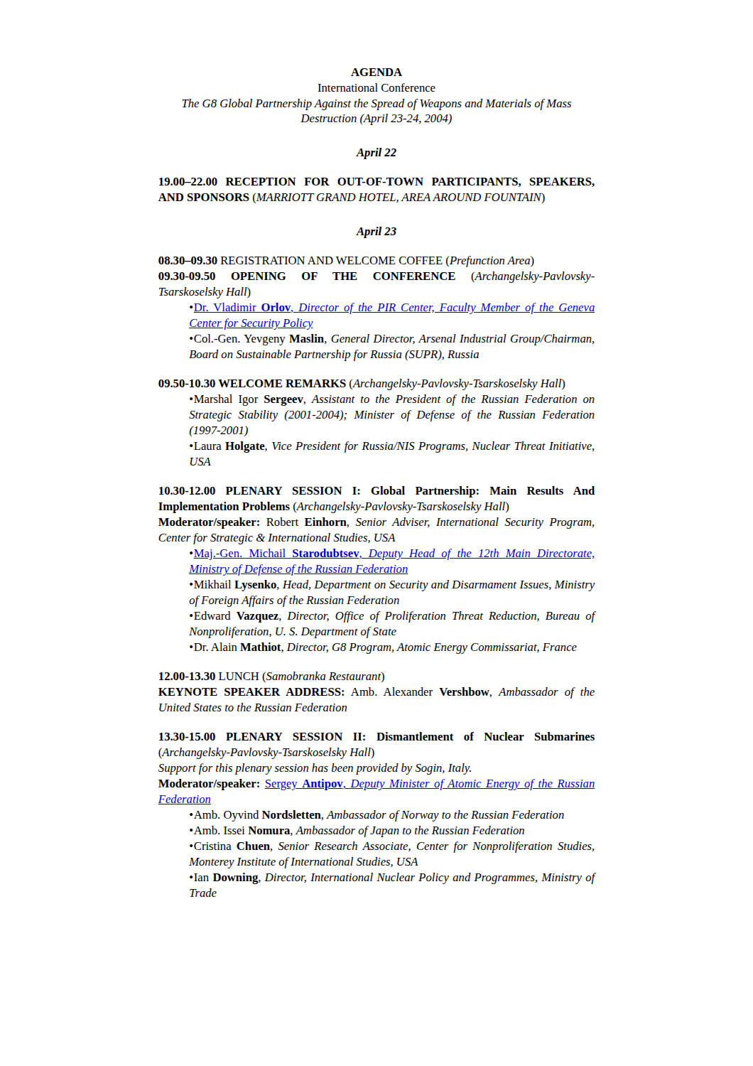AGENDA
International Conference
The G8 Global Partnership Against the Spread of Weapons and Materials of Mass
Destruction (April 23-24, 2004)
April 22
19.00–22.00 RECEPTION FOR OUT-OF-TOWN PARTICIPANTS, SPEAKERS, AND SPONSORS (MARRIOTT GRAND HOTEL, AREA AROUND FOUNTAIN)
April 23
08.30–09.30 REGISTRATION AND WELCOME COFFEE (Prefunction Area)
09.30-09.50 OPENING OF THE CONFERENCE (Archangelsky-Pavlovsky-Tsarskoselsky Hall)
Dr. Vladimir Orlov, Director of the PIR Center, Faculty Member of the Geneva Center for Security Policy
Col.-Gen. Yevgeny Maslin, General Director, Arsenal Industrial Group/Chairman, Board on Sustainable Partnership for Russia (SUPR), Russia
09.50-10.30 WELCOME REMARKS (Archangelsky-Pavlovsky-Tsarskoselsky Hall)
Marshal Igor Sergeev, Assistant to the President of the Russian Federation on Strategic Stability (2001-2004); Minister of Defense of the Russian Federation (1997-2001)
Laura Holgate, Vice President for Russia/NIS Programs, Nuclear Threat Initiative, USA
10.30-12.00 PLENARY SESSION I: Global Partnership: Main Results And Implementation Problems (Archangelsky-Pavlovsky-Tsarskoselsky Hall)
Moderator/speaker: Robert Einhorn, Senior Adviser, International Security Program, Center for Strategic & International Studies, USA
Maj.-Gen. Michail Starodubtsev, Deputy Head of the 12th Main Directorate, Ministry of Defense of the Russian Federation
Mikhail Lysenko, Head, Department on Security and Disarmament Issues, Ministry of Foreign Affairs of the Russian Federation
Edward Vazquez, Director, Office of Proliferation Threat Reduction, Bureau of Nonproliferation, U. S. Department of State
Dr. Alain Mathiot, Director, G8 Program, Atomic Energy Commissariat, France
12.00-13.30 LUNCH (Samobranka Restaurant)
KEYNOTE SPEAKER ADDRESS: Amb. Alexander Vershbow, Ambassador of the United States to the Russian Federation
13.30-15.00 PLENARY SESSION II: Dismantlement of Nuclear Submarines (Archangelsky-Pavlovsky-Tsarskoselsky Hall)
Support for this plenary session has been provided by Sogin, Italy.
Moderator/speaker: Sergey Antipov, Deputy Minister of Atomic Energy of the Russian Federation
Amb. Oyvind Nordsletten, Ambassador of Norway to the Russian Federation
Amb. Issei Nomura, Ambassador of Japan to the Russian Federation
Cristina Chuen, Senior Research Associate, Center for Nonproliferation Studies, Monterey Institute of International Studies, USA
Ian Downing, Director, International Nuclear Policy and Programmes, Ministry of Trade